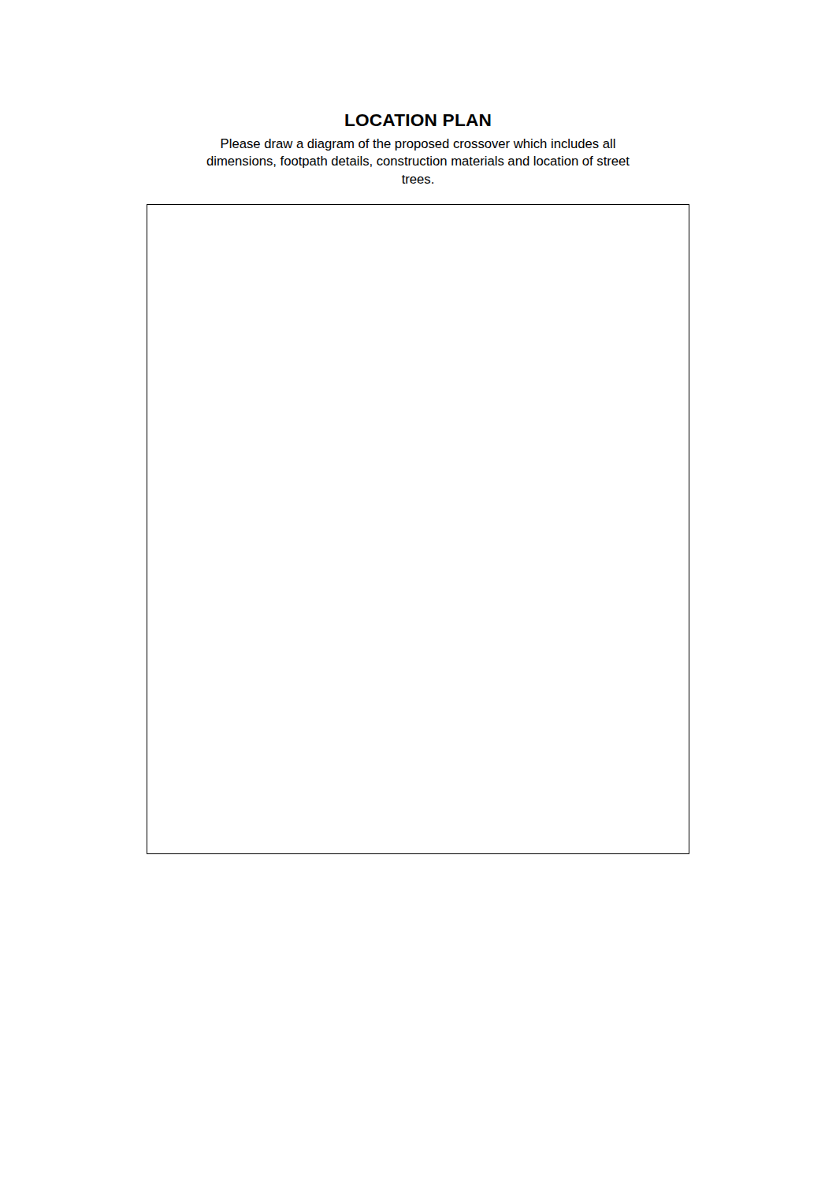LOCATION PLAN
Please draw a diagram of the proposed crossover which includes all dimensions, footpath details, construction materials and location of street trees.